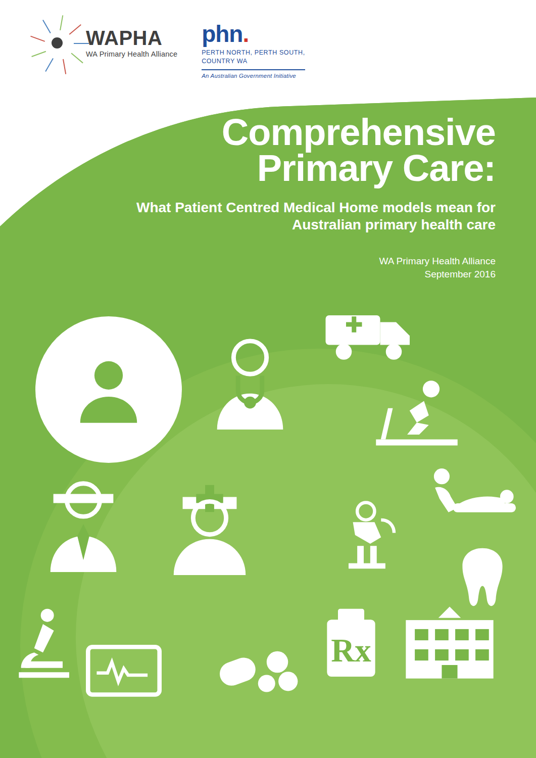WAPHA
WA Primary Health Alliance
phn.
Perth North, Perth South,
Country WA
An Australian Government Initiative
ComprehensivePrimary Care:
What Patient Centred Medical Home models mean for Australian primary health care
WA Primary Health Alliance
September 2016
Rx